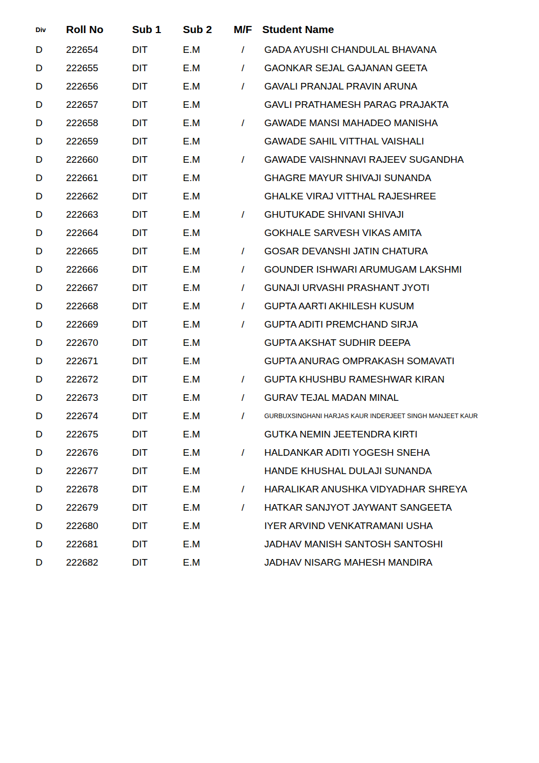| Div | Roll No | Sub 1 | Sub 2 | M/F | Student Name |
| --- | --- | --- | --- | --- | --- |
| D | 222654 | DIT | E.M | / | GADA AYUSHI CHANDULAL BHAVANA |
| D | 222655 | DIT | E.M | / | GAONKAR SEJAL GAJANAN GEETA |
| D | 222656 | DIT | E.M | / | GAVALI PRANJAL PRAVIN ARUNA |
| D | 222657 | DIT | E.M | | GAVLI PRATHAMESH PARAG PRAJAKTA |
| D | 222658 | DIT | E.M | / | GAWADE MANSI MAHADEO MANISHA |
| D | 222659 | DIT | E.M | | GAWADE SAHIL VITTHAL VAISHALI |
| D | 222660 | DIT | E.M | / | GAWADE VAISHNNAVI RAJEEV SUGANDHA |
| D | 222661 | DIT | E.M | | GHAGRE MAYUR SHIVAJI SUNANDA |
| D | 222662 | DIT | E.M | | GHALKE VIRAJ VITTHAL RAJESHREE |
| D | 222663 | DIT | E.M | / | GHUTUKADE SHIVANI SHIVAJI |
| D | 222664 | DIT | E.M | | GOKHALE SARVESH VIKAS AMITA |
| D | 222665 | DIT | E.M | / | GOSAR DEVANSHI JATIN CHATURA |
| D | 222666 | DIT | E.M | / | GOUNDER ISHWARI ARUMUGAM LAKSHMI |
| D | 222667 | DIT | E.M | / | GUNAJI URVASHI PRASHANT JYOTI |
| D | 222668 | DIT | E.M | / | GUPTA AARTI AKHILESH KUSUM |
| D | 222669 | DIT | E.M | / | GUPTA ADITI PREMCHAND SIRJA |
| D | 222670 | DIT | E.M | | GUPTA AKSHAT SUDHIR DEEPA |
| D | 222671 | DIT | E.M | | GUPTA ANURAG OMPRAKASH SOMAVATI |
| D | 222672 | DIT | E.M | / | GUPTA KHUSHBU RAMESHWAR KIRAN |
| D | 222673 | DIT | E.M | / | GURAV TEJAL MADAN MINAL |
| D | 222674 | DIT | E.M | / | GURBUXSINGHANI HARJAS KAUR INDERJEET SINGH MANJEET KAUR |
| D | 222675 | DIT | E.M | | GUTKA NEMIN JEETENDRA KIRTI |
| D | 222676 | DIT | E.M | / | HALDANKAR ADITI YOGESH SNEHA |
| D | 222677 | DIT | E.M | | HANDE KHUSHAL DULAJI SUNANDA |
| D | 222678 | DIT | E.M | / | HARALIKAR ANUSHKA VIDYADHAR SHREYA |
| D | 222679 | DIT | E.M | / | HATKAR SANJYOT JAYWANT SANGEETA |
| D | 222680 | DIT | E.M | | IYER ARVIND VENKATRAMANI USHA |
| D | 222681 | DIT | E.M | | JADHAV MANISH SANTOSH SANTOSHI |
| D | 222682 | DIT | E.M | | JADHAV NISARG MAHESH MANDIRA |